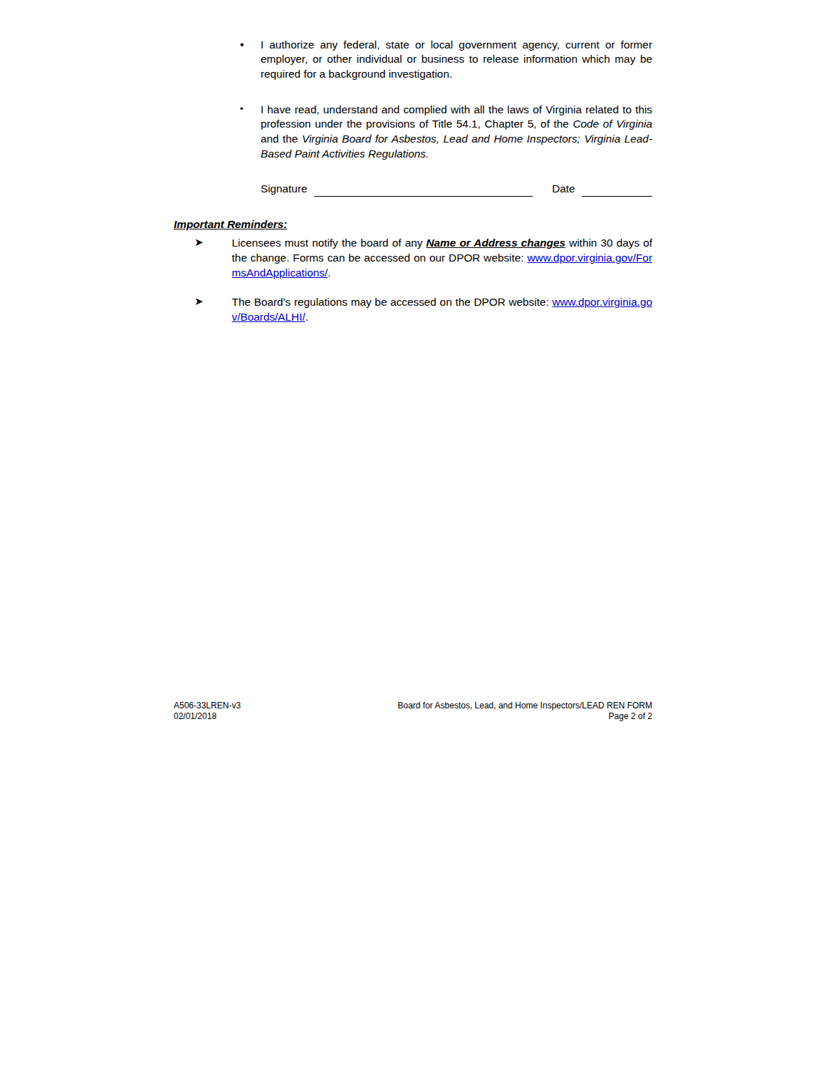I authorize any federal, state or local government agency, current or former employer, or other individual or business to release information which may be required for a background investigation.
I have read, understand and complied with all the laws of Virginia related to this profession under the provisions of Title 54.1, Chapter 5, of the Code of Virginia and the Virginia Board for Asbestos, Lead and Home Inspectors; Virginia Lead-Based Paint Activities Regulations.
Signature Date
Important Reminders:
Licensees must notify the board of any Name or Address changes within 30 days of the change. Forms can be accessed on our DPOR website: www.dpor.virginia.gov/FormsAndApplications/.
The Board's regulations may be accessed on the DPOR website: www.dpor.virginia.gov/Boards/ALHI/.
| A506-33LREN-v3 | Board for Asbestos, Lead, and Home Inspectors/LEAD REN FORM |
| 02/01/2018 | Page 2 of 2 |